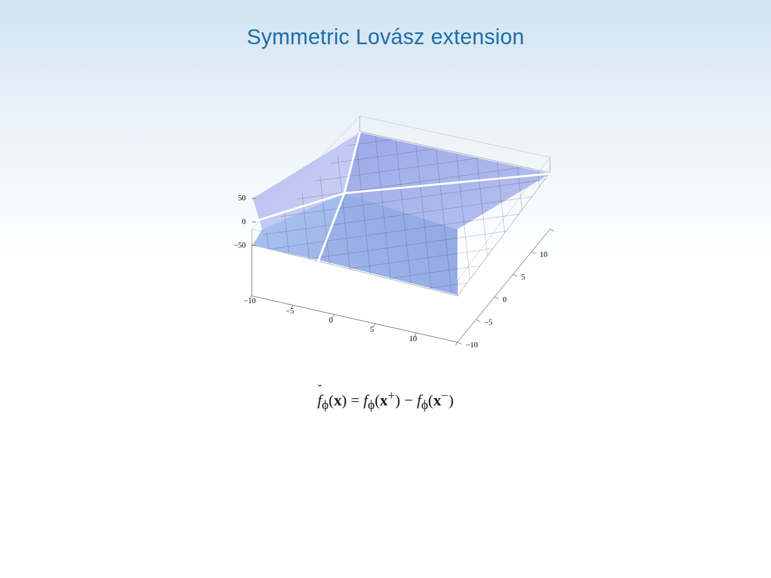Symmetric Lovász extension
50 0 −50 −10 −5 0 5 10 −10 −5 0 5 10
˘fϕ(x) = fϕ(x+) − fϕ(x−)